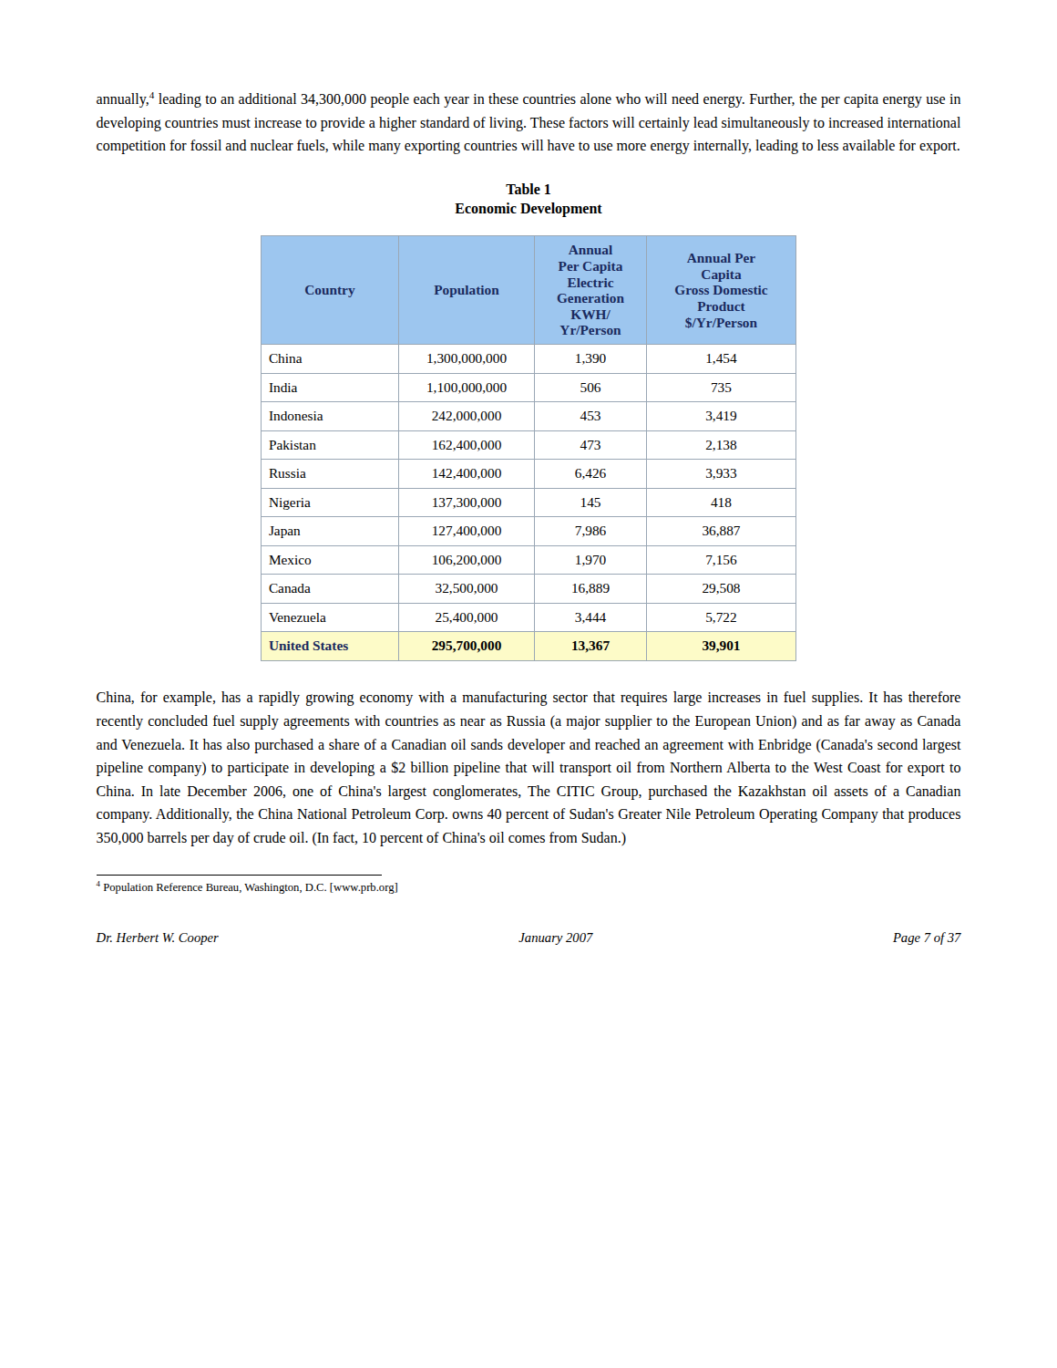annually,4 leading to an additional 34,300,000 people each year in these countries alone who will need energy. Further, the per capita energy use in developing countries must increase to provide a higher standard of living. These factors will certainly lead simultaneously to increased international competition for fossil and nuclear fuels, while many exporting countries will have to use more energy internally, leading to less available for export.
Table 1
Economic Development
| Country | Population | Annual Per Capita Electric Generation KWH/ Yr/Person | Annual Per Capita Gross Domestic Product $/Yr/Person |
| --- | --- | --- | --- |
| China | 1,300,000,000 | 1,390 | 1,454 |
| India | 1,100,000,000 | 506 | 735 |
| Indonesia | 242,000,000 | 453 | 3,419 |
| Pakistan | 162,400,000 | 473 | 2,138 |
| Russia | 142,400,000 | 6,426 | 3,933 |
| Nigeria | 137,300,000 | 145 | 418 |
| Japan | 127,400,000 | 7,986 | 36,887 |
| Mexico | 106,200,000 | 1,970 | 7,156 |
| Canada | 32,500,000 | 16,889 | 29,508 |
| Venezuela | 25,400,000 | 3,444 | 5,722 |
| United States | 295,700,000 | 13,367 | 39,901 |
China, for example, has a rapidly growing economy with a manufacturing sector that requires large increases in fuel supplies. It has therefore recently concluded fuel supply agreements with countries as near as Russia (a major supplier to the European Union) and as far away as Canada and Venezuela. It has also purchased a share of a Canadian oil sands developer and reached an agreement with Enbridge (Canada's second largest pipeline company) to participate in developing a $2 billion pipeline that will transport oil from Northern Alberta to the West Coast for export to China. In late December 2006, one of China's largest conglomerates, The CITIC Group, purchased the Kazakhstan oil assets of a Canadian company. Additionally, the China National Petroleum Corp. owns 40 percent of Sudan's Greater Nile Petroleum Operating Company that produces 350,000 barrels per day of crude oil. (In fact, 10 percent of China's oil comes from Sudan.)
4 Population Reference Bureau, Washington, D.C. [www.prb.org]
Dr. Herbert W. Cooper January 2007 Page 7 of 37